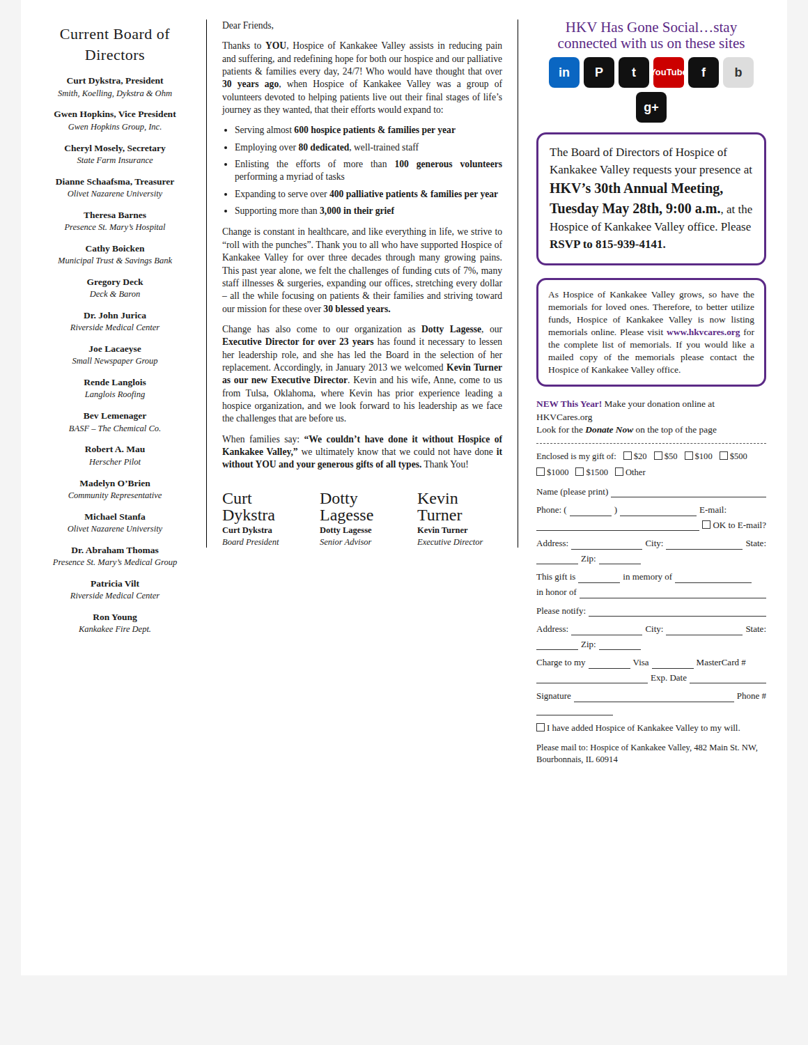Current Board of Directors
Curt Dykstra, President Smith, Koelling, Dykstra & Ohm
Gwen Hopkins, Vice President Gwen Hopkins Group, Inc.
Cheryl Mosely, Secretary State Farm Insurance
Dianne Schaafsma, Treasurer Olivet Nazarene University
Theresa Barnes Presence St. Mary’s Hospital
Cathy Boicken Municipal Trust & Savings Bank
Gregory Deck Deck & Baron
Dr. John Jurica Riverside Medical Center
Joe Lacaeyse Small Newspaper Group
Rende Langlois Langlois Roofing
Bev Lemenager BASF – The Chemical Co.
Robert A. Mau Herscher Pilot
Madelyn O’Brien Community Representative
Michael Stanfa Olivet Nazarene University
Dr. Abraham Thomas Presence St. Mary’s Medical Group
Patricia Vilt Riverside Medical Center
Ron Young Kankakee Fire Dept.
Dear Friends,
Thanks to YOU, Hospice of Kankakee Valley assists in reducing pain and suffering, and redefining hope for both our hospice and our palliative patients & families every day, 24/7! Who would have thought that over 30 years ago, when Hospice of Kankakee Valley was a group of volunteers devoted to helping patients live out their final stages of life’s journey as they wanted, that their efforts would expand to:
Serving almost 600 hospice patients & families per year
Employing over 80 dedicated, well-trained staff
Enlisting the efforts of more than 100 generous volunteers performing a myriad of tasks
Expanding to serve over 400 palliative patients & families per year
Supporting more than 3,000 in their grief
Change is constant in healthcare, and like everything in life, we strive to “roll with the punches”. Thank you to all who have supported Hospice of Kankakee Valley for over three decades through many growing pains. This past year alone, we felt the challenges of funding cuts of 7%, many staff illnesses & surgeries, expanding our offices, stretching every dollar – all the while focusing on patients & their families and striving toward our mission for these over 30 blessed years.
Change has also come to our organization as Dotty Lagesse, our Executive Director for over 23 years has found it necessary to lessen her leadership role, and she has led the Board in the selection of her replacement. Accordingly, in January 2013 we welcomed Kevin Turner as our new Executive Director. Kevin and his wife, Anne, come to us from Tulsa, Oklahoma, where Kevin has prior experience leading a hospice organization, and we look forward to his leadership as we face the challenges that are before us.
When families say: “We couldn’t have done it without Hospice of Kankakee Valley,” we ultimately know that we could not have done it without YOU and your generous gifts of all types. Thank You!
Curt Dykstra Curt Dykstra Board President
Dotty Lagesse Dotty Lagesse Senior Advisor
Kevin Turner Kevin Turner Executive Director
HKV Has Gone Social…stay connected with us on these sites
in
P
t
YouTube
f
b
g+
The Board of Directors of Hospice of Kankakee Valley requests your presence at HKV’s 30th Annual Meeting, Tuesday May 28th, 9:00 a.m., at the Hospice of Kankakee Valley office. Please RSVP to 815-939-4141.
As Hospice of Kankakee Valley grows, so have the memorials for loved ones. Therefore, to better utilize funds, Hospice of Kankakee Valley is now listing memorials online. Please visit www.hkvcares.org for the complete list of memorials. If you would like a mailed copy of the memorials please contact the Hospice of Kankakee Valley office.
NEW This Year! Make your donation online at HKVCares.org
Look for the Donate Now on the top of the page
Enclosed is my gift of: $20 $50 $100 $500 $1000 $1500 Other
Name (please print)
Phone: ( ) E-mail: OK to E-mail?
Address: City: State: Zip:
This gift is in memory of in honor of
Please notify:
Address: City: State: Zip:
Charge to my Visa MasterCard # Exp. Date
Signature Phone #
I have added Hospice of Kankakee Valley to my will.
Please mail to: Hospice of Kankakee Valley, 482 Main St. NW, Bourbonnais, IL 60914